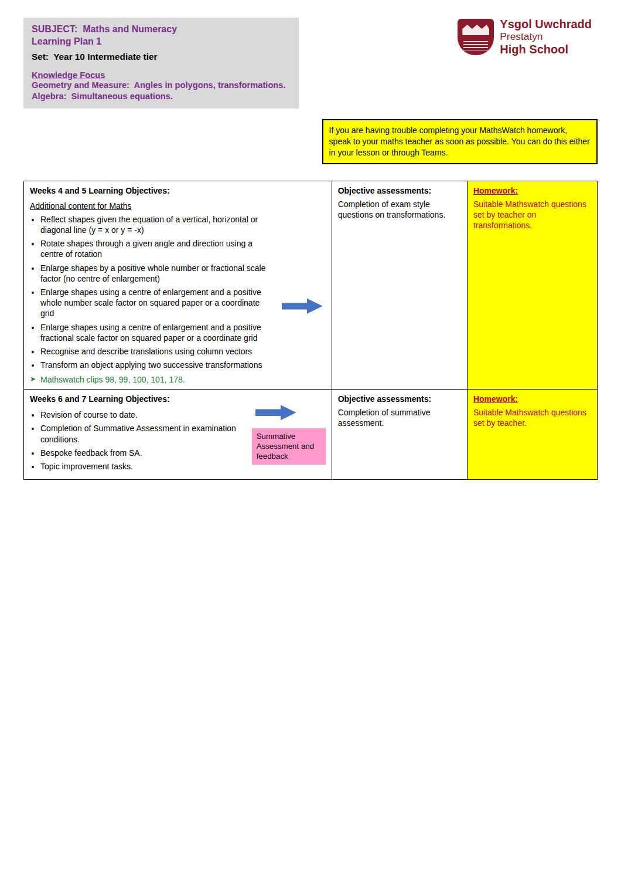SUBJECT: Maths and Numeracy
Learning Plan 1
Set: Year 10 Intermediate tier
Knowledge Focus
Geometry and Measure: Angles in polygons, transformations.
Algebra: Simultaneous equations.
Ysgol Uwchradd
Prestatyn
High School
If you are having trouble completing your MathsWatch homework, speak to your maths teacher as soon as possible. You can do this either in your lesson or through Teams.
| Weeks 4 and 5 Learning Objectives: Additional content for Maths Reflect shapes given the equation of a vertical, horizontal or diagonal line (y = x or y = -x) Rotate shapes through a given angle and direction using a centre of rotation Enlarge shapes by a positive whole number or fractional scale factor (no centre of enlargement) Enlarge shapes using a centre of enlargement and a positive whole number scale factor on squared paper or a coordinate grid Enlarge shapes using a centre of enlargement and a positive fractional scale factor on squared paper or a coordinate grid Recognise and describe translations using column vectors Transform an object applying two successive transformations Mathswatch clips 98, 99, 100, 101, 178. | Objective assessments: Completion of exam style questions on transformations. | Homework: Suitable Mathswatch questions set by teacher on transformations. |
| Weeks 6 and 7 Learning Objectives: Revision of course to date. Completion of Summative Assessment in examination conditions. Bespoke feedback from SA. Topic improvement tasks. Summative Assessment and feedback | Objective assessments: Completion of summative assessment. | Homework: Suitable Mathswatch questions set by teacher. |